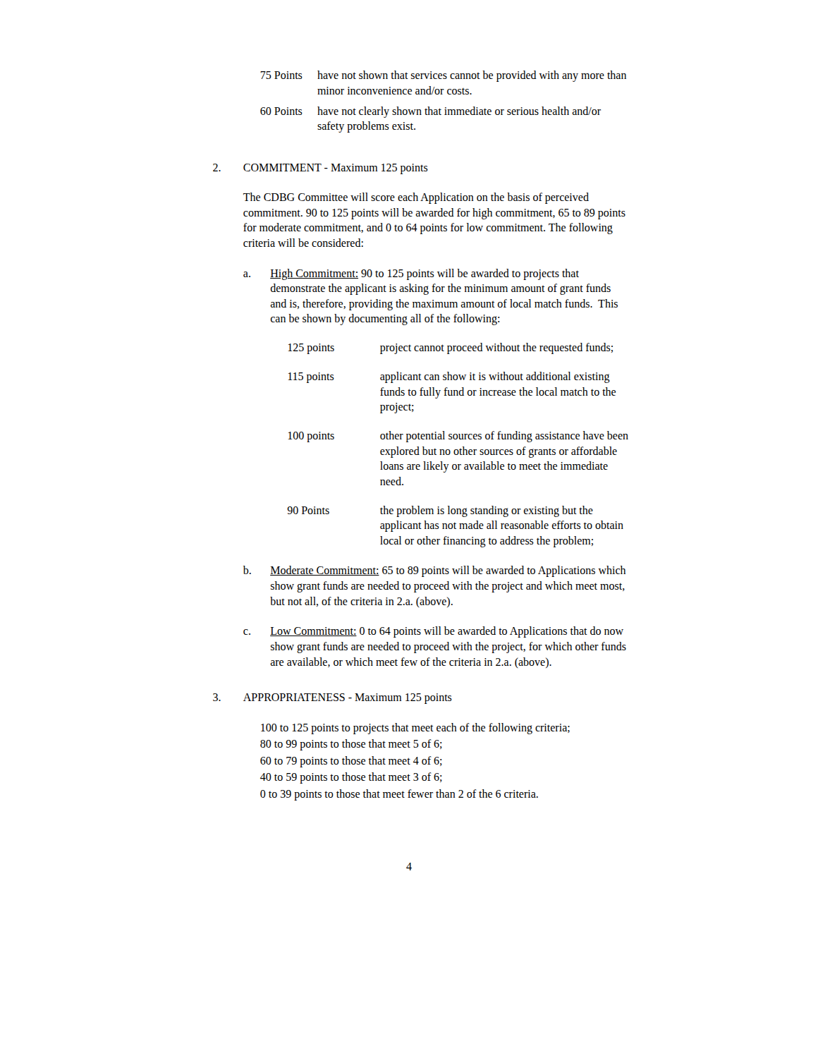| 75 Points | have not shown that services cannot be provided with any more than minor inconvenience and/or costs. |
| 60 Points | have not clearly shown that immediate or serious health and/or safety problems exist. |
2.
COMMITMENT - Maximum 125 points
The CDBG Committee will score each Application on the basis of perceived commitment. 90 to 125 points will be awarded for high commitment, 65 to 89 points for moderate commitment, and 0 to 64 points for low commitment. The following criteria will be considered:
a.
High Commitment: 90 to 125 points will be awarded to projects that demonstrate the applicant is asking for the minimum amount of grant funds and is, therefore, providing the maximum amount of local match funds. This can be shown by documenting all of the following:
| 125 points | project cannot proceed without the requested funds; |
| 115 points | applicant can show it is without additional existing funds to fully fund or increase the local match to the project; |
| 100 points | other potential sources of funding assistance have been explored but no other sources of grants or affordable loans are likely or available to meet the immediate need. |
| 90 Points | the problem is long standing or existing but the applicant has not made all reasonable efforts to obtain local or other financing to address the problem; |
b.
Moderate Commitment: 65 to 89 points will be awarded to Applications which show grant funds are needed to proceed with the project and which meet most, but not all, of the criteria in 2.a. (above).
c.
Low Commitment: 0 to 64 points will be awarded to Applications that do now show grant funds are needed to proceed with the project, for which other funds are available, or which meet few of the criteria in 2.a. (above).
3.
APPROPRIATENESS - Maximum 125 points
100 to 125 points to projects that meet each of the following criteria;
80 to 99 points to those that meet 5 of 6;
60 to 79 points to those that meet 4 of 6;
40 to 59 points to those that meet 3 of 6;
0 to 39 points to those that meet fewer than 2 of the 6 criteria.
4